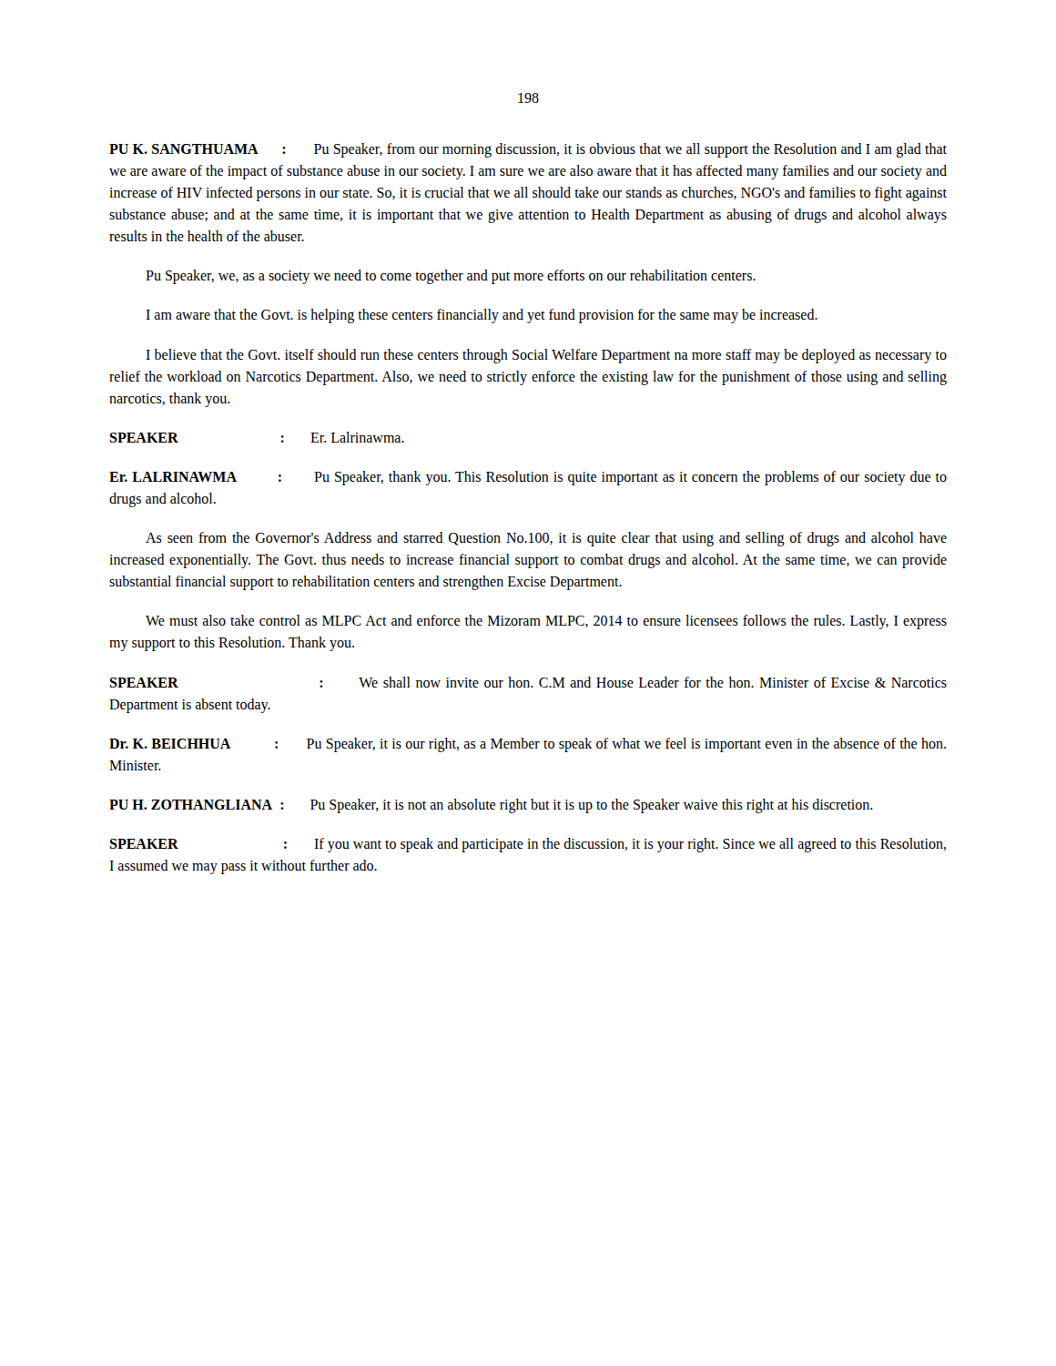198
PU K. SANGTHUAMA : Pu Speaker, from our morning discussion, it is obvious that we all support the Resolution and I am glad that we are aware of the impact of substance abuse in our society. I am sure we are also aware that it has affected many families and our society and increase of HIV infected persons in our state. So, it is crucial that we all should take our stands as churches, NGO's and families to fight against substance abuse; and at the same time, it is important that we give attention to Health Department as abusing of drugs and alcohol always results in the health of the abuser.
Pu Speaker, we, as a society we need to come together and put more efforts on our rehabilitation centers.
I am aware that the Govt. is helping these centers financially and yet fund provision for the same may be increased.
I believe that the Govt. itself should run these centers through Social Welfare Department na more staff may be deployed as necessary to relief the workload on Narcotics Department. Also, we need to strictly enforce the existing law for the punishment of those using and selling narcotics, thank you.
SPEAKER : Er. Lalrinawma.
Er. LALRINAWMA : Pu Speaker, thank you. This Resolution is quite important as it concern the problems of our society due to drugs and alcohol.
As seen from the Governor's Address and starred Question No.100, it is quite clear that using and selling of drugs and alcohol have increased exponentially. The Govt. thus needs to increase financial support to combat drugs and alcohol. At the same time, we can provide substantial financial support to rehabilitation centers and strengthen Excise Department.
We must also take control as MLPC Act and enforce the Mizoram MLPC, 2014 to ensure licensees follows the rules. Lastly, I express my support to this Resolution. Thank you.
SPEAKER : We shall now invite our hon. C.M and House Leader for the hon. Minister of Excise & Narcotics Department is absent today.
Dr. K. BEICHHUA : Pu Speaker, it is our right, as a Member to speak of what we feel is important even in the absence of the hon. Minister.
PU H. ZOTHANGLIANA : Pu Speaker, it is not an absolute right but it is up to the Speaker waive this right at his discretion.
SPEAKER : If you want to speak and participate in the discussion, it is your right. Since we all agreed to this Resolution, I assumed we may pass it without further ado.